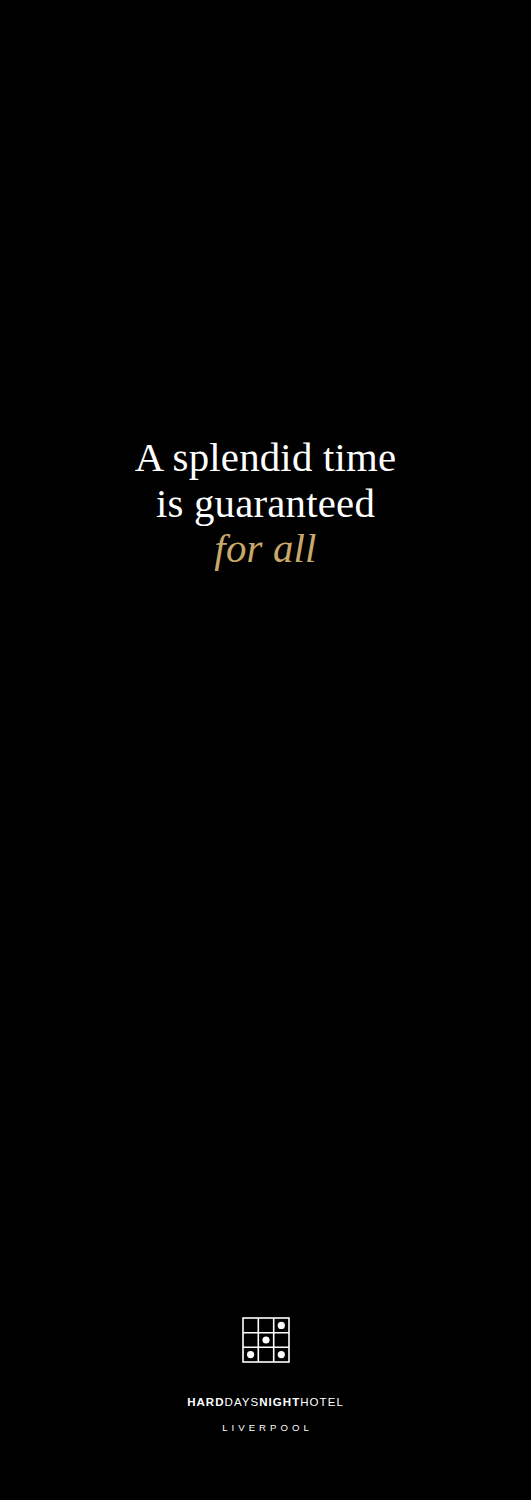A splendid time
is guaranteedfor all
HARD DAYS NIGHT HOTEL
LIVERPOOL